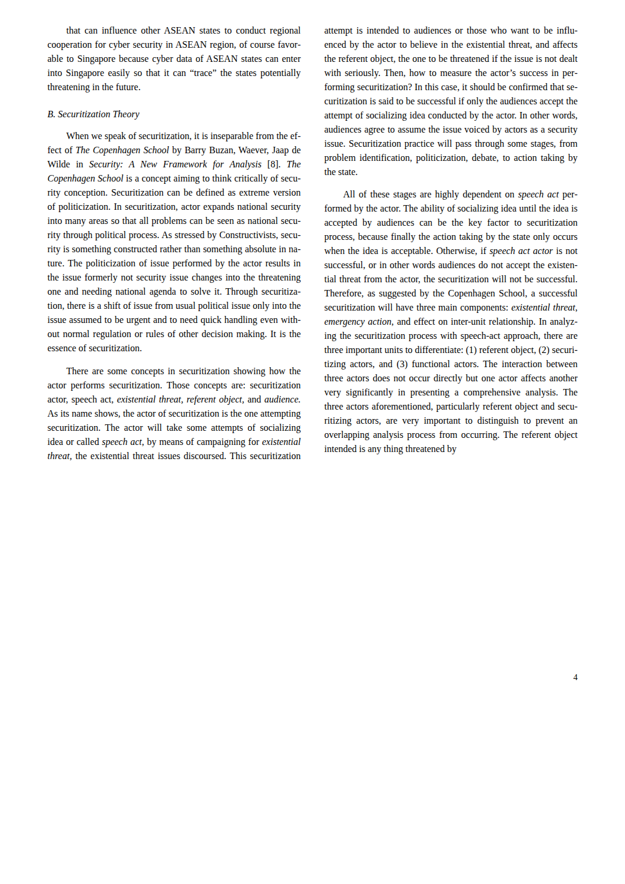that can influence other ASEAN states to conduct regional cooperation for cyber security in ASEAN region, of course favorable to Singapore because cyber data of ASEAN states can enter into Singapore easily so that it can “trace” the states potentially threatening in the future.
B. Securitization Theory
When we speak of securitization, it is inseparable from the effect of The Copenhagen School by Barry Buzan, Waever, Jaap de Wilde in Security: A New Framework for Analysis [8]. The Copenhagen School is a concept aiming to think critically of security conception. Securitization can be defined as extreme version of politicization. In securitization, actor expands national security into many areas so that all problems can be seen as national security through political process. As stressed by Constructivists, security is something constructed rather than something absolute in nature. The politicization of issue performed by the actor results in the issue formerly not security issue changes into the threatening one and needing national agenda to solve it. Through securitization, there is a shift of issue from usual political issue only into the issue assumed to be urgent and to need quick handling even without normal regulation or rules of other decision making. It is the essence of securitization.
There are some concepts in securitization showing how the actor performs securitization. Those concepts are: securitization actor, speech act, existential threat, referent object, and audience. As its name shows, the actor of securitization is the one attempting securitization. The actor will take some attempts of socializing idea or called speech act, by means of campaigning for existential threat, the existential threat issues discoursed. This securitization attempt is intended to audiences or those who want to be influenced by the actor to believe in the existential threat, and affects the referent object, the one to be threatened if the issue is not dealt with seriously. Then, how to measure the actor’s success in performing securitization? In this case, it should be confirmed that securitization is said to be successful if only the audiences accept the attempt of socializing idea conducted by the actor. In other words, audiences agree to assume the issue voiced by actors as a security issue. Securitization practice will pass through some stages, from problem identification, politicization, debate, to action taking by the state.
All of these stages are highly dependent on speech act performed by the actor. The ability of socializing idea until the idea is accepted by audiences can be the key factor to securitization process, because finally the action taking by the state only occurs when the idea is acceptable. Otherwise, if speech act actor is not successful, or in other words audiences do not accept the existential threat from the actor, the securitization will not be successful. Therefore, as suggested by the Copenhagen School, a successful securitization will have three main components: existential threat, emergency action, and effect on inter-unit relationship. In analyzing the securitization process with speech-act approach, there are three important units to differentiate: (1) referent object, (2) securitizing actors, and (3) functional actors. The interaction between three actors does not occur directly but one actor affects another very significantly in presenting a comprehensive analysis. The three actors aforementioned, particularly referent object and securitizing actors, are very important to distinguish to prevent an overlapping analysis process from occurring. The referent object intended is any thing threatened by
4